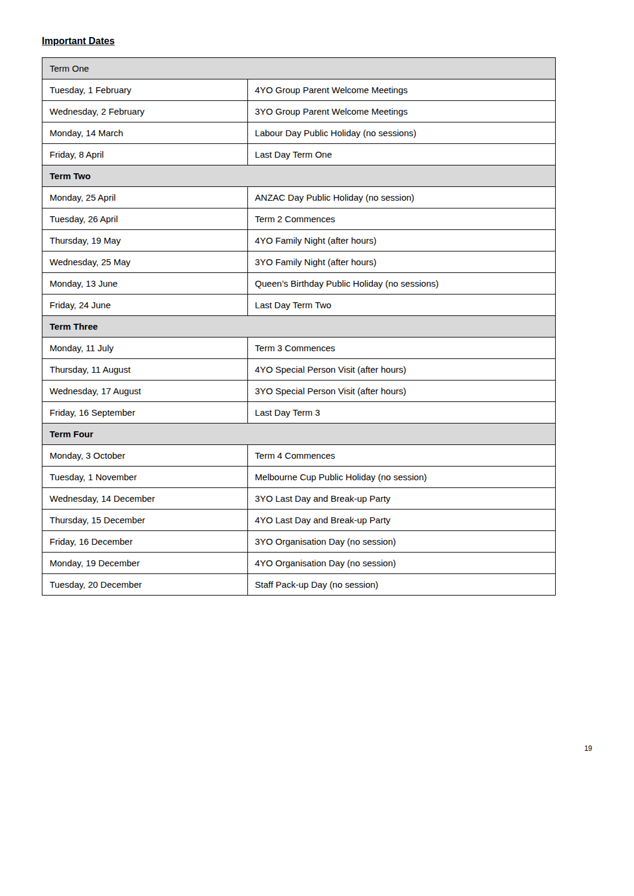Important Dates
| Term One |
| Tuesday, 1 February | 4YO Group Parent Welcome Meetings |
| Wednesday, 2 February | 3YO Group Parent Welcome Meetings |
| Monday, 14 March | Labour Day Public Holiday (no sessions) |
| Friday, 8 April | Last Day Term One |
| Term Two |
| Monday, 25 April | ANZAC Day Public Holiday (no session) |
| Tuesday, 26 April | Term 2 Commences |
| Thursday, 19 May | 4YO Family Night (after hours) |
| Wednesday, 25 May | 3YO Family Night (after hours) |
| Monday, 13 June | Queen’s Birthday Public Holiday (no sessions) |
| Friday, 24 June | Last Day Term Two |
| Term Three |
| Monday, 11 July | Term 3 Commences |
| Thursday, 11 August | 4YO Special Person Visit (after hours) |
| Wednesday, 17 August | 3YO Special Person Visit (after hours) |
| Friday, 16 September | Last Day Term 3 |
| Term Four |
| Monday, 3 October | Term 4 Commences |
| Tuesday, 1 November | Melbourne Cup Public Holiday (no session) |
| Wednesday, 14 December | 3YO Last Day and Break-up Party |
| Thursday, 15 December | 4YO Last Day and Break-up Party |
| Friday, 16 December | 3YO Organisation Day (no session) |
| Monday, 19 December | 4YO Organisation Day (no session) |
| Tuesday, 20 December | Staff Pack-up Day (no session) |
19